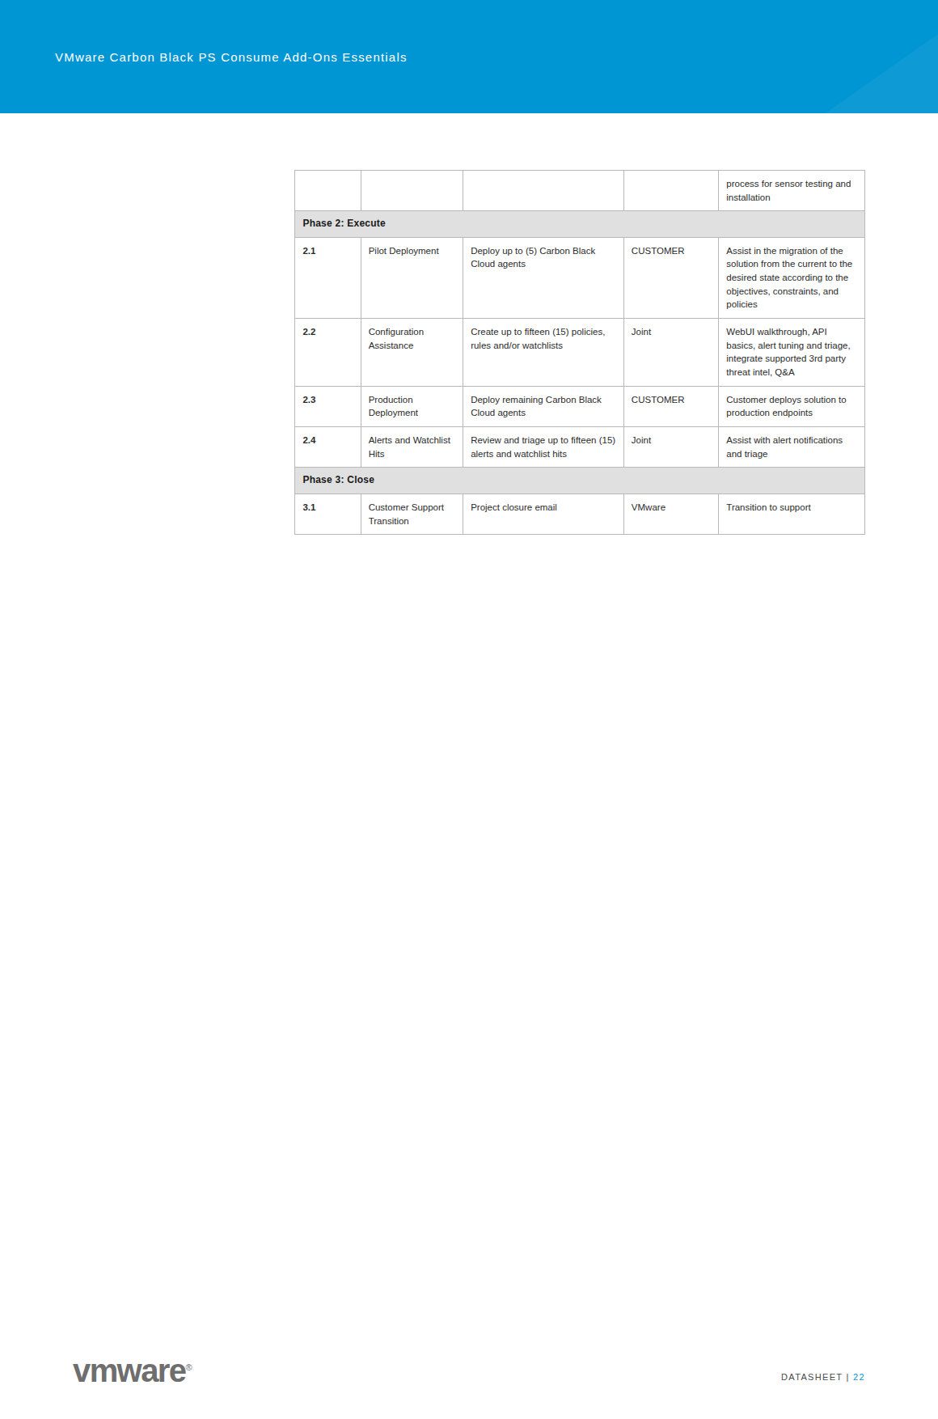VMware Carbon Black PS Consume Add-Ons Essentials
| | | | | process for sensor testing and installation |
| Phase 2: Execute |
| 2.1 | Pilot Deployment | Deploy up to (5) Carbon Black Cloud agents | CUSTOMER | Assist in the migration of the solution from the current to the desired state according to the objectives, constraints, and policies |
| 2.2 | Configuration Assistance | Create up to fifteen (15) policies, rules and/or watchlists | Joint | WebUI walkthrough, API basics, alert tuning and triage, integrate supported 3rd party threat intel, Q&A |
| 2.3 | Production Deployment | Deploy remaining Carbon Black Cloud agents | CUSTOMER | Customer deploys solution to production endpoints |
| 2.4 | Alerts and Watchlist Hits | Review and triage up to fifteen (15) alerts and watchlist hits | Joint | Assist with alert notifications and triage |
| Phase 3: Close |
| 3.1 | Customer Support Transition | Project closure email | VMware | Transition to support |
vmware®
DATASHEET | 22